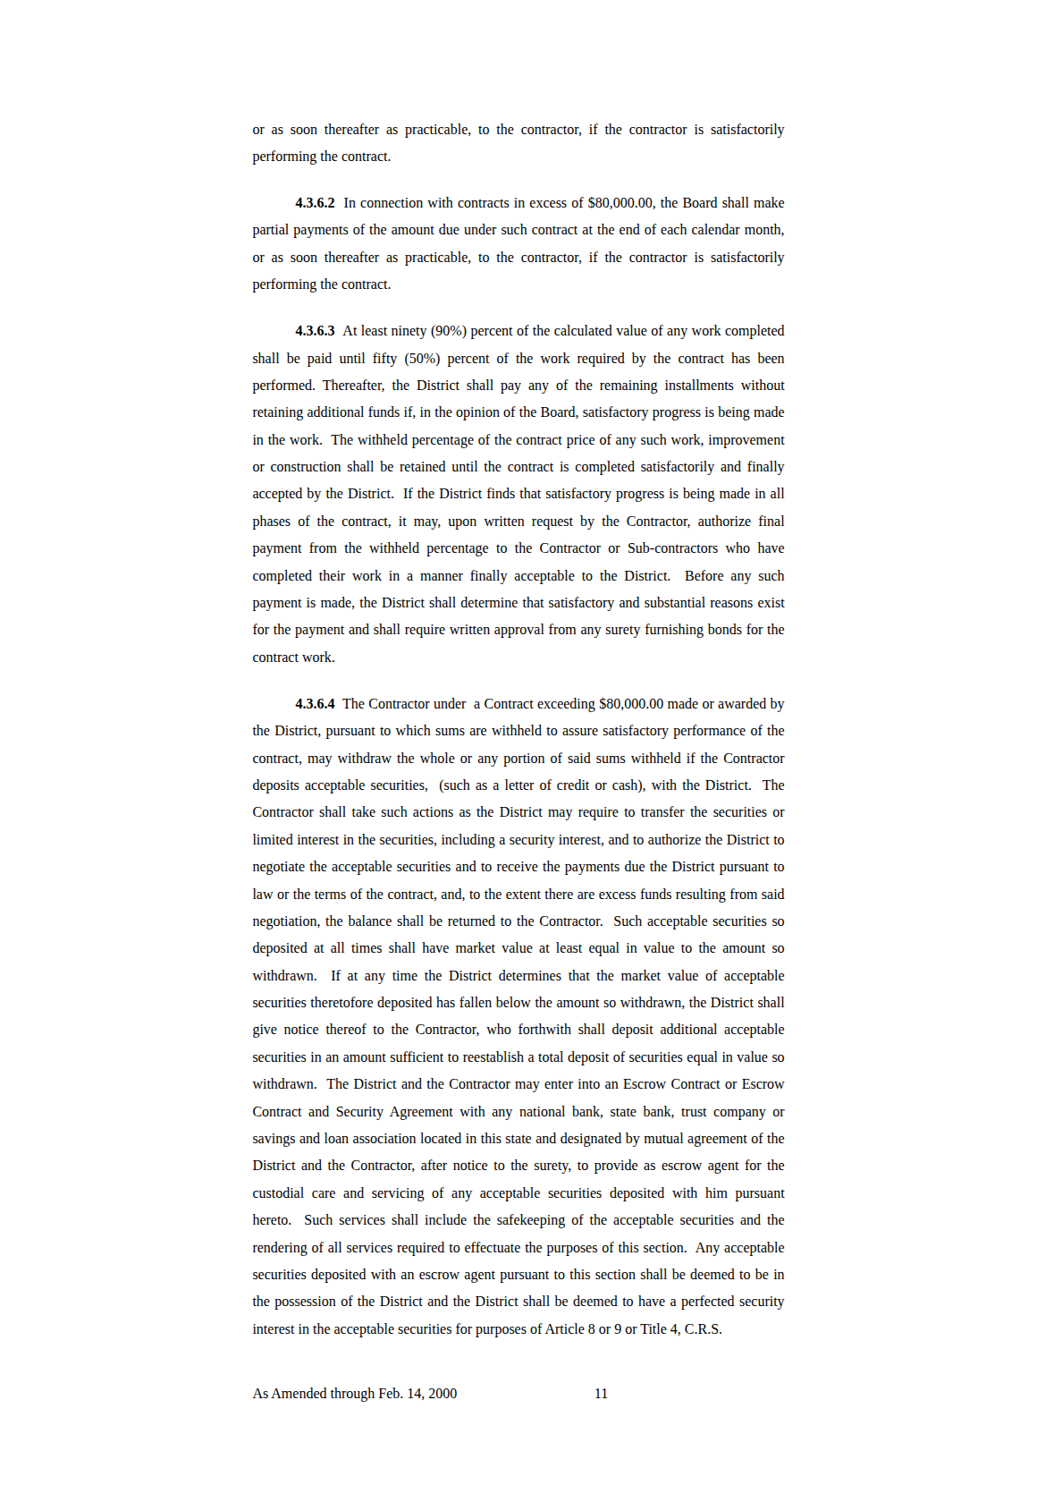or as soon thereafter as practicable, to the contractor, if the contractor is satisfactorily performing the contract.
4.3.6.2 In connection with contracts in excess of $80,000.00, the Board shall make partial payments of the amount due under such contract at the end of each calendar month, or as soon thereafter as practicable, to the contractor, if the contractor is satisfactorily performing the contract.
4.3.6.3 At least ninety (90%) percent of the calculated value of any work completed shall be paid until fifty (50%) percent of the work required by the contract has been performed. Thereafter, the District shall pay any of the remaining installments without retaining additional funds if, in the opinion of the Board, satisfactory progress is being made in the work. The withheld percentage of the contract price of any such work, improvement or construction shall be retained until the contract is completed satisfactorily and finally accepted by the District. If the District finds that satisfactory progress is being made in all phases of the contract, it may, upon written request by the Contractor, authorize final payment from the withheld percentage to the Contractor or Sub-contractors who have completed their work in a manner finally acceptable to the District. Before any such payment is made, the District shall determine that satisfactory and substantial reasons exist for the payment and shall require written approval from any surety furnishing bonds for the contract work.
4.3.6.4 The Contractor under a Contract exceeding $80,000.00 made or awarded by the District, pursuant to which sums are withheld to assure satisfactory performance of the contract, may withdraw the whole or any portion of said sums withheld if the Contractor deposits acceptable securities, (such as a letter of credit or cash), with the District. The Contractor shall take such actions as the District may require to transfer the securities or limited interest in the securities, including a security interest, and to authorize the District to negotiate the acceptable securities and to receive the payments due the District pursuant to law or the terms of the contract, and, to the extent there are excess funds resulting from said negotiation, the balance shall be returned to the Contractor. Such acceptable securities so deposited at all times shall have market value at least equal in value to the amount so withdrawn. If at any time the District determines that the market value of acceptable securities theretofore deposited has fallen below the amount so withdrawn, the District shall give notice thereof to the Contractor, who forthwith shall deposit additional acceptable securities in an amount sufficient to reestablish a total deposit of securities equal in value so withdrawn. The District and the Contractor may enter into an Escrow Contract or Escrow Contract and Security Agreement with any national bank, state bank, trust company or savings and loan association located in this state and designated by mutual agreement of the District and the Contractor, after notice to the surety, to provide as escrow agent for the custodial care and servicing of any acceptable securities deposited with him pursuant hereto. Such services shall include the safekeeping of the acceptable securities and the rendering of all services required to effectuate the purposes of this section. Any acceptable securities deposited with an escrow agent pursuant to this section shall be deemed to be in the possession of the District and the District shall be deemed to have a perfected security interest in the acceptable securities for purposes of Article 8 or 9 or Title 4, C.R.S.
As Amended through Feb. 14, 2000 11